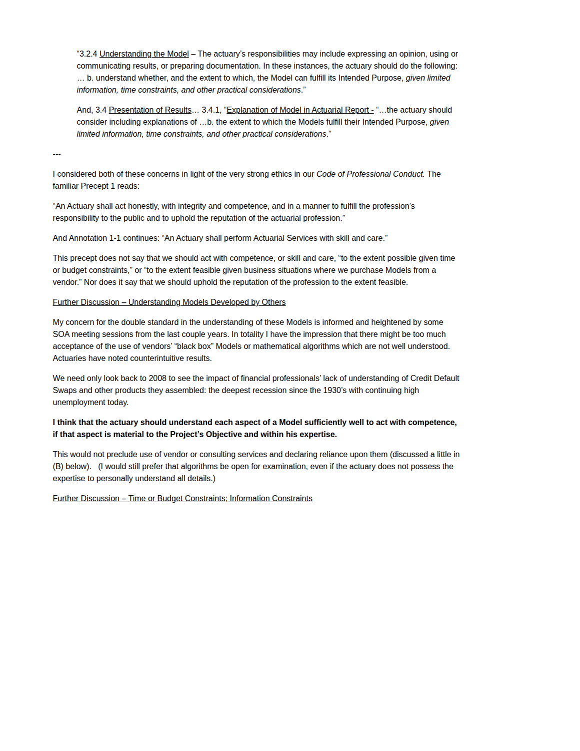“3.2.4 Understanding the Model – The actuary’s responsibilities may include expressing an opinion, using or communicating results, or preparing documentation. In these instances, the actuary should do the following: … b. understand whether, and the extent to which, the Model can fulfill its Intended Purpose, given limited information, time constraints, and other practical considerations.”
And, 3.4 Presentation of Results… 3.4.1, “Explanation of Model in Actuarial Report - “…the actuary should consider including explanations of …b. the extent to which the Models fulfill their Intended Purpose, given limited information, time constraints, and other practical considerations.”
---
I considered both of these concerns in light of the very strong ethics in our Code of Professional Conduct. The familiar Precept 1 reads:
“An Actuary shall act honestly, with integrity and competence, and in a manner to fulfill the profession’s responsibility to the public and to uphold the reputation of the actuarial profession.”
And Annotation 1-1 continues: “An Actuary shall perform Actuarial Services with skill and care.”
This precept does not say that we should act with competence, or skill and care, “to the extent possible given time or budget constraints,” or “to the extent feasible given business situations where we purchase Models from a vendor.” Nor does it say that we should uphold the reputation of the profession to the extent feasible.
Further Discussion – Understanding Models Developed by Others
My concern for the double standard in the understanding of these Models is informed and heightened by some SOA meeting sessions from the last couple years. In totality I have the impression that there might be too much acceptance of the use of vendors’ “black box” Models or mathematical algorithms which are not well understood. Actuaries have noted counterintuitive results.
We need only look back to 2008 to see the impact of financial professionals’ lack of understanding of Credit Default Swaps and other products they assembled: the deepest recession since the 1930’s with continuing high unemployment today.
I think that the actuary should understand each aspect of a Model sufficiently well to act with competence, if that aspect is material to the Project’s Objective and within his expertise.
This would not preclude use of vendor or consulting services and declaring reliance upon them (discussed a little in (B) below). (I would still prefer that algorithms be open for examination, even if the actuary does not possess the expertise to personally understand all details.)
Further Discussion – Time or Budget Constraints; Information Constraints